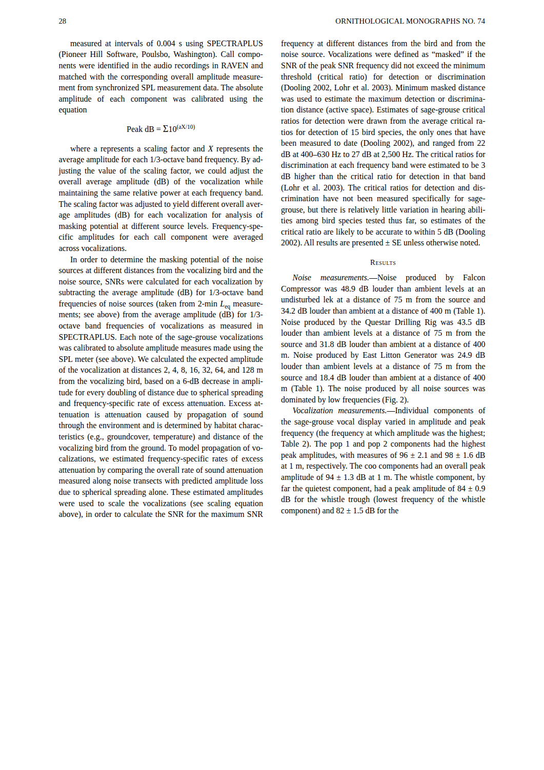28 Ornithological Monographs No. 74
measured at intervals of 0.004 s using SPECTRAPLUS (Pioneer Hill Software, Poulsbo, Washington). Call components were identified in the audio recordings in RAVEN and matched with the corresponding overall amplitude measurement from synchronized SPL measurement data. The absolute amplitude of each component was calibrated using the equation
Peak dB = Σ10(aX/10)
where a represents a scaling factor and X represents the average amplitude for each 1/3-octave band frequency. By adjusting the value of the scaling factor, we could adjust the overall average amplitude (dB) of the vocalization while maintaining the same relative power at each frequency band. The scaling factor was adjusted to yield different overall average amplitudes (dB) for each vocalization for analysis of masking potential at different source levels. Frequency-specific amplitudes for each call component were averaged across vocalizations.
In order to determine the masking potential of the noise sources at different distances from the vocalizing bird and the noise source, SNRs were calculated for each vocalization by subtracting the average amplitude (dB) for 1/3-octave band frequencies of noise sources (taken from 2-min Leq measurements; see above) from the average amplitude (dB) for 1/3-octave band frequencies of vocalizations as measured in SPECTRAPLUS. Each note of the sage-grouse vocalizations was calibrated to absolute amplitude measures made using the SPL meter (see above). We calculated the expected amplitude of the vocalization at distances 2, 4, 8, 16, 32, 64, and 128 m from the vocalizing bird, based on a 6-dB decrease in amplitude for every doubling of distance due to spherical spreading and frequency-specific rate of excess attenuation. Excess attenuation is attenuation caused by propagation of sound through the environment and is determined by habitat characteristics (e.g., groundcover, temperature) and distance of the vocalizing bird from the ground. To model propagation of vocalizations, we estimated frequency-specific rates of excess attenuation by comparing the overall rate of sound attenuation measured along noise transects with predicted amplitude loss due to spherical spreading alone. These estimated amplitudes were used to scale the vocalizations (see scaling equation above), in order to calculate the SNR for the maximum SNR frequency at different distances from the bird and from the noise source. Vocalizations were defined as “masked” if the SNR of the peak SNR frequency did not exceed the minimum threshold (critical ratio) for detection or discrimination (Dooling 2002, Lohr et al. 2003). Minimum masked distance was used to estimate the maximum detection or discrimination distance (active space). Estimates of sage-grouse critical ratios for detection were drawn from the average critical ratios for detection of 15 bird species, the only ones that have been measured to date (Dooling 2002), and ranged from 22 dB at 400–630 Hz to 27 dB at 2,500 Hz. The critical ratios for discrimination at each frequency band were estimated to be 3 dB higher than the critical ratio for detection in that band (Lohr et al. 2003). The critical ratios for detection and discrimination have not been measured specifically for sage-grouse, but there is relatively little variation in hearing abilities among bird species tested thus far, so estimates of the critical ratio are likely to be accurate to within 5 dB (Dooling 2002). All results are presented ± SE unless otherwise noted.
Results
Noise measurements.—Noise produced by Falcon Compressor was 48.9 dB louder than ambient levels at an undisturbed lek at a distance of 75 m from the source and 34.2 dB louder than ambient at a distance of 400 m (Table 1). Noise produced by the Questar Drilling Rig was 43.5 dB louder than ambient levels at a distance of 75 m from the source and 31.8 dB louder than ambient at a distance of 400 m. Noise produced by East Litton Generator was 24.9 dB louder than ambient levels at a distance of 75 m from the source and 18.4 dB louder than ambient at a distance of 400 m (Table 1). The noise produced by all noise sources was dominated by low frequencies (Fig. 2).
Vocalization measurements.—Individual components of the sage-grouse vocal display varied in amplitude and peak frequency (the frequency at which amplitude was the highest; Table 2). The pop 1 and pop 2 components had the highest peak amplitudes, with measures of 96 ± 2.1 and 98 ± 1.6 dB at 1 m, respectively. The coo components had an overall peak amplitude of 94 ± 1.3 dB at 1 m. The whistle component, by far the quietest component, had a peak amplitude of 84 ± 0.9 dB for the whistle trough (lowest frequency of the whistle component) and 82 ± 1.5 dB for the